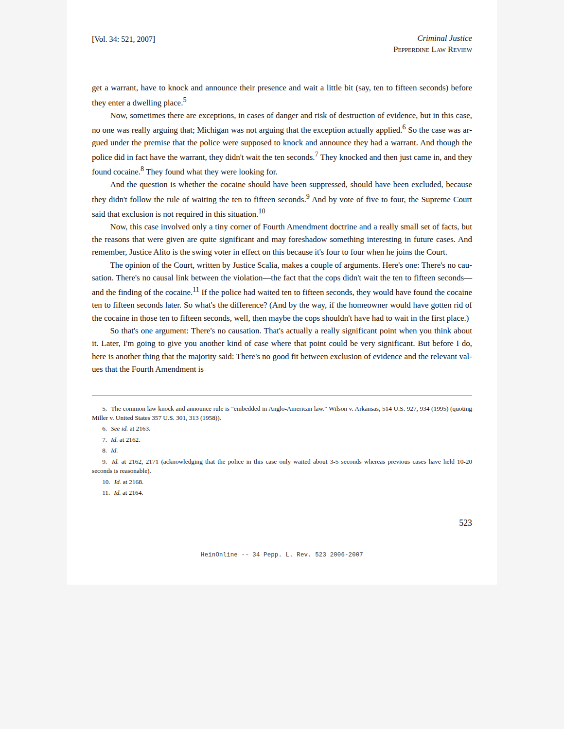[Vol. 34: 521, 2007]
Criminal Justice
Pepperdine Law Review
get a warrant, have to knock and announce their presence and wait a little bit (say, ten to fifteen seconds) before they enter a dwelling place.5
Now, sometimes there are exceptions, in cases of danger and risk of destruction of evidence, but in this case, no one was really arguing that; Michigan was not arguing that the exception actually applied.6 So the case was argued under the premise that the police were supposed to knock and announce they had a warrant. And though the police did in fact have the warrant, they didn't wait the ten seconds.7 They knocked and then just came in, and they found cocaine.8 They found what they were looking for.
And the question is whether the cocaine should have been suppressed, should have been excluded, because they didn't follow the rule of waiting the ten to fifteen seconds.9 And by vote of five to four, the Supreme Court said that exclusion is not required in this situation.10
Now, this case involved only a tiny corner of Fourth Amendment doctrine and a really small set of facts, but the reasons that were given are quite significant and may foreshadow something interesting in future cases. And remember, Justice Alito is the swing voter in effect on this because it's four to four when he joins the Court.
The opinion of the Court, written by Justice Scalia, makes a couple of arguments. Here's one: There's no causation. There's no causal link between the violation—the fact that the cops didn't wait the ten to fifteen seconds—and the finding of the cocaine.11 If the police had waited ten to fifteen seconds, they would have found the cocaine ten to fifteen seconds later. So what's the difference? (And by the way, if the homeowner would have gotten rid of the cocaine in those ten to fifteen seconds, well, then maybe the cops shouldn't have had to wait in the first place.)
So that's one argument: There's no causation. That's actually a really significant point when you think about it. Later, I'm going to give you another kind of case where that point could be very significant. But before I do, here is another thing that the majority said: There's no good fit between exclusion of evidence and the relevant values that the Fourth Amendment is
5. The common law knock and announce rule is "embedded in Anglo-American law." Wilson v. Arkansas, 514 U.S. 927, 934 (1995) (quoting Miller v. United States 357 U.S. 301, 313 (1958)).
6. See id. at 2163.
7. Id. at 2162.
8. Id.
9. Id. at 2162, 2171 (acknowledging that the police in this case only waited about 3-5 seconds whereas previous cases have held 10-20 seconds is reasonable).
10. Id. at 2168.
11. Id. at 2164.
523
HeinOnline -- 34 Pepp. L. Rev. 523 2006-2007